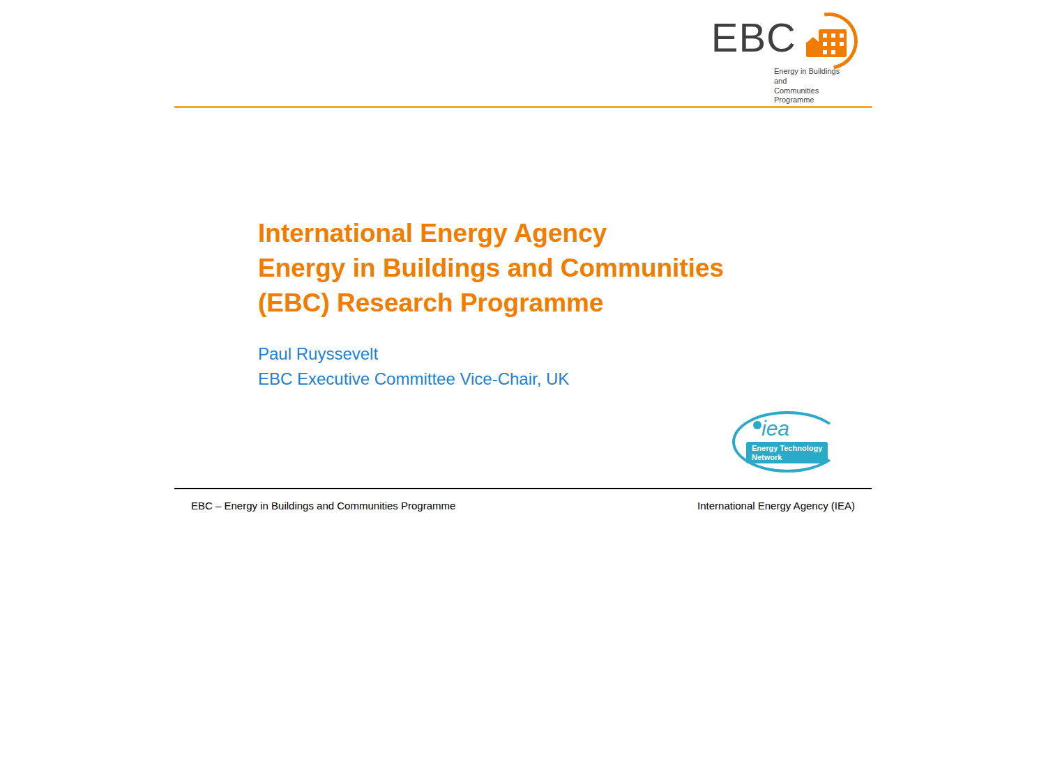EBC
Energy in Buildings and
Communities Programme
International Energy Agency
Energy in Buildings and Communities
(EBC) Research Programme
Paul Ruyssevelt
EBC Executive Committee Vice-Chair, UK
iea Energy Technology
Network
EBC – Energy in Buildings and Communities Programme International Energy Agency (IEA)